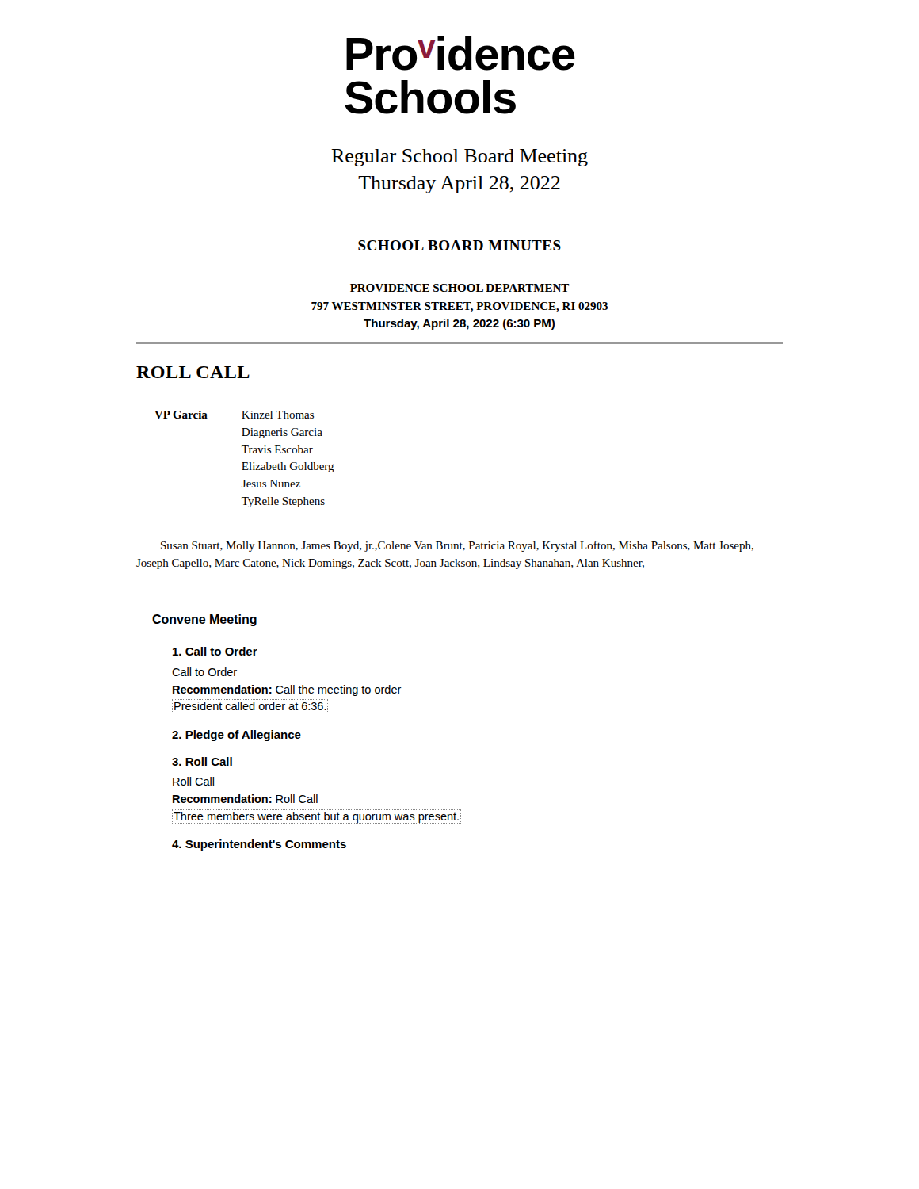Providence
Schools
Regular School Board Meeting
Thursday April 28, 2022
SCHOOL BOARD MINUTES
PROVIDENCE SCHOOL DEPARTMENT
797 WESTMINSTER STREET, PROVIDENCE, RI 02903
Thursday, April 28, 2022 (6:30 PM)
ROLL CALL
| VP Garcia | Kinzel Thomas Diagneris Garcia Travis Escobar Elizabeth Goldberg Jesus Nunez TyRelle Stephens |
Susan Stuart, Molly Hannon, James Boyd, jr.,Colene Van Brunt, Patricia Royal, Krystal Lofton, Misha Palsons, Matt Joseph, Joseph Capello, Marc Catone, Nick Domings, Zack Scott, Joan Jackson, Lindsay Shanahan, Alan Kushner,
Convene Meeting
1. Call to Order
Call to Order
Recommendation: Call the meeting to order
President called order at 6:36.
2. Pledge of Allegiance
3. Roll Call
Roll Call
Recommendation: Roll Call
Three members were absent but a quorum was present.
4. Superintendent's Comments